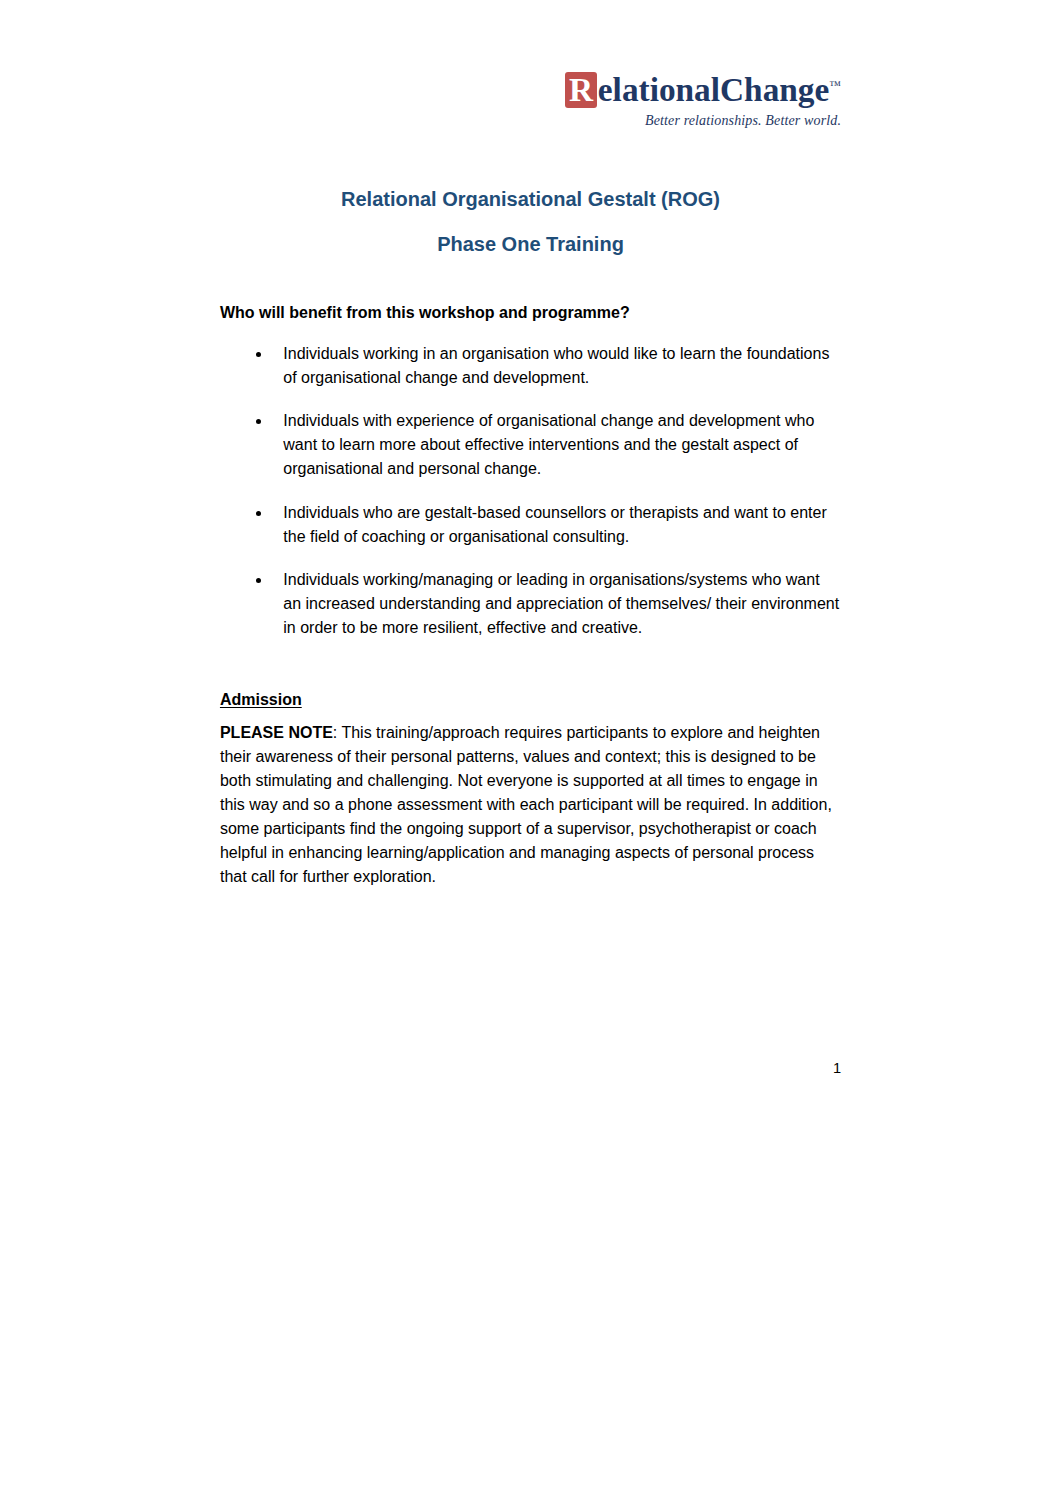RelationalChange™
Better relationships. Better world.
Relational Organisational Gestalt (ROG)Phase One Training
Who will benefit from this workshop and programme?
Individuals working in an organisation who would like to learn the foundations of organisational change and development.
Individuals with experience of organisational change and development who want to learn more about effective interventions and the gestalt aspect of organisational and personal change.
Individuals who are gestalt-based counsellors or therapists and want to enter the field of coaching or organisational consulting.
Individuals working/managing or leading in organisations/systems who want an increased understanding and appreciation of themselves/ their environment in order to be more resilient, effective and creative.
Admission
PLEASE NOTE: This training/approach requires participants to explore and heighten their awareness of their personal patterns, values and context; this is designed to be both stimulating and challenging. Not everyone is supported at all times to engage in this way and so a phone assessment with each participant will be required. In addition, some participants find the ongoing support of a supervisor, psychotherapist or coach helpful in enhancing learning/application and managing aspects of personal process that call for further exploration.
1